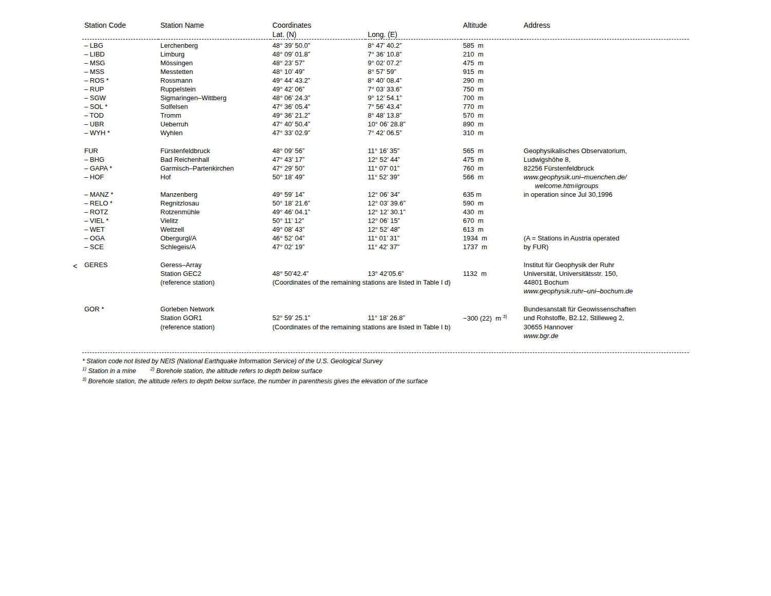<
| Station Code | Station Name | Coordinates | Altitude | Address |
| --- | --- | --- | --- | --- |
| | | Lat. (N) | Long. (E) | | |
| – LBG | Lerchenberg | 48° 39’ 50.0” | 8° 47’ 40.2” | 585 m | |
| – LIBD | Limburg | 48° 09’ 01.8” | 7° 36’ 10.8” | 210 m | |
| – MSG | Mössingen | 48° 23’ 57” | 9° 02’ 07.2” | 475 m | |
| – MSS | Messtetten | 48° 10’ 49” | 8° 57’ 59” | 915 m | |
| – ROS * | Rossmann | 49° 44’ 43.2” | 8° 40’ 08.4” | 290 m | |
| – RUP | Ruppelstein | 49° 42’ 06” | 7° 03’ 33.6” | 750 m | |
| – SGW | Sigmaringen–Wittberg | 48° 06’ 24.3” | 9° 12’ 54.1” | 700 m | |
| – SOL * | Solfelsen | 47° 36’ 05.4” | 7° 56’ 43.4” | 770 m | |
| – TOD | Tromm | 49° 36’ 21.2” | 8° 48’ 13.8” | 570 m | |
| – UBR | Ueberruh | 47° 40’ 50.4” | 10° 06’ 28.8” | 890 m | |
| – WYH * | Wyhlen | 47° 33’ 02.9” | 7° 42’ 06.5” | 310 m | |
| FUR | Fürstenfeldbruck | 48° 09’ 56” | 11° 16’ 35” | 565 m | Geophysikalisches Observatorium, |
| – BHG | Bad Reichenhall | 47° 43’ 17” | 12° 52’ 44” | 475 m | Ludwigshöhe 8, |
| – GAPA * | Garmisch–Partenkirchen | 47° 29’ 50” | 11° 07’ 01” | 760 m | 82256 Fürstenfeldbruck |
| – HOF | Hof | 50° 18’ 49” | 11° 52’ 39” | 566 m | www.geophysik.uni–muenchen.de/ |
| | | | | | welcome.htm#groups |
| – MANZ * | Manzenberg | 49° 59’ 14” | 12° 06’ 34” | 635 m | in operation since Jul 30,1996 |
| – RELO * | Regnitzlosau | 50° 18’ 21.6” | 12° 03’ 39.6” | 590 m | |
| – ROTZ | Rotzenmühle | 49° 46’ 04.1” | 12° 12’ 30.1” | 430 m | |
| – VIEL * | Vielitz | 50° 11’ 12” | 12° 06’ 15” | 670 m | |
| – WET | Wettzell | 49° 08’ 43” | 12° 52’ 48” | 613 m | |
| – OGA | Obergurgl/A | 46° 52’ 04” | 11° 01’ 31” | 1934 m | (A = Stations in Austria operated |
| – SCE | Schlegeis/A | 47° 02’ 19” | 11° 42’ 37” | 1737 m | by FUR) |
| GERES | Geress–Array | | | | Institut für Geophysik der Ruhr |
| | Station GEC2 | 48° 50’42.4” | 13° 42’05.6” | 1132 m | Universität, Universitätsstr. 150, |
| | (reference station) | (Coordinates of the remaining stations are listed in Table I d) | 44801 Bochum |
| | | | | | www.geophysik.ruhr–uni–bochum.de |
| GOR * | Gorleben Network | | | | Bundesanstalt für Geowissenschaften |
| | Station GOR1 | 52° 59’ 25.1” | 11° 18’ 26.8” | −300 (22) m 3) | und Rohstoffe, B2.12, Stilleweg 2, |
| | (reference station) | (Coordinates of the remaining stations are listed in Table I b) | 30655 Hannover |
| | | | | | www.bgr.de |
* Station code not listed by NEIS (National Earthquake Information Service) of the U.S. Geological Survey
1) Station in a mine 2) Borehole station, the altitude refers to depth below surface
3) Borehole station, the altitude refers to depth below surface, the number in parenthesis gives the elevation of the surface